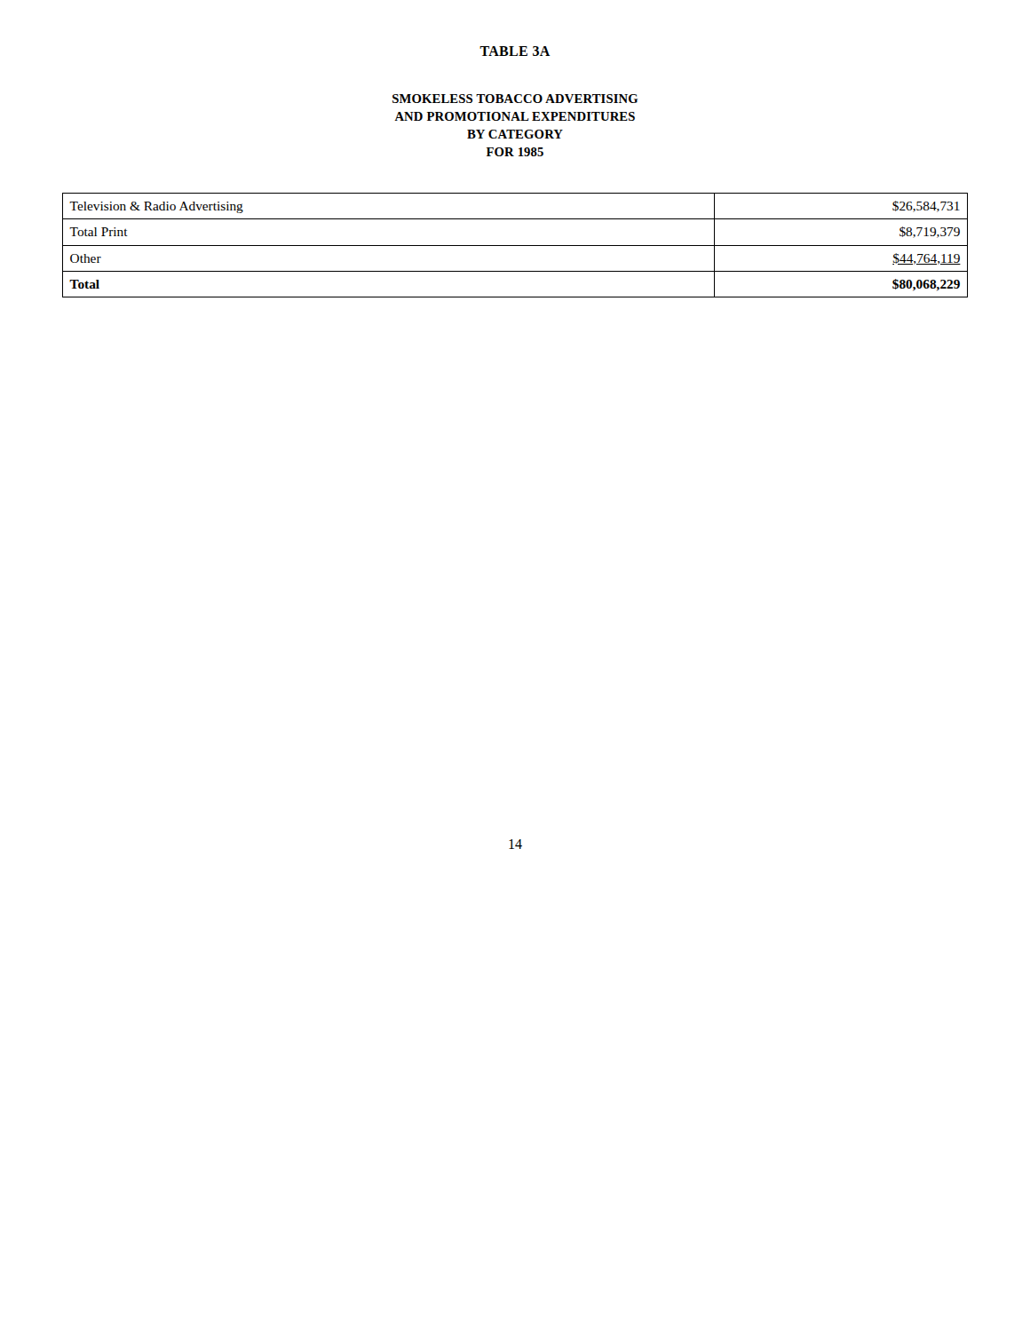TABLE 3A
SMOKELESS TOBACCO ADVERTISING
AND PROMOTIONAL EXPENDITURES
BY CATEGORY
FOR 1985
| Television & Radio Advertising | $26,584,731 |
| Total Print | $8,719,379 |
| Other | $44,764,119 |
| Total | $80,068,229 |
14